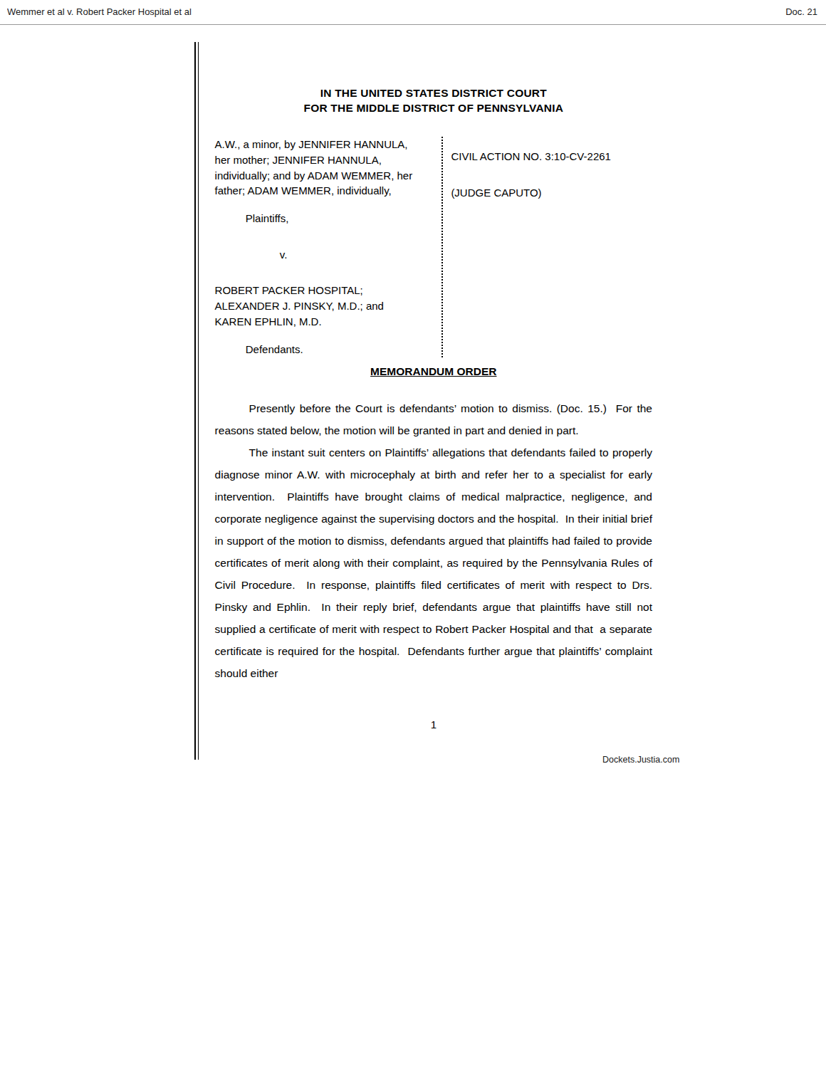Wemmer et al v. Robert Packer Hospital et al
Doc. 21
IN THE UNITED STATES DISTRICT COURT
FOR THE MIDDLE DISTRICT OF PENNSYLVANIA
| A.W., a minor, by JENNIFER HANNULA, her mother; JENNIFER HANNULA, individually; and by ADAM WEMMER, her father; ADAM WEMMER, individually, Plaintiffs, v. ROBERT PACKER HOSPITAL; ALEXANDER J. PINSKY, M.D.; and KAREN EPHLIN, M.D. Defendants. | | CIVIL ACTION NO. 3:10-CV-2261 (JUDGE CAPUTO) |
MEMORANDUM ORDER
Presently before the Court is defendants’ motion to dismiss. (Doc. 15.) For the reasons stated below, the motion will be granted in part and denied in part.
The instant suit centers on Plaintiffs’ allegations that defendants failed to properly diagnose minor A.W. with microcephaly at birth and refer her to a specialist for early intervention. Plaintiffs have brought claims of medical malpractice, negligence, and corporate negligence against the supervising doctors and the hospital. In their initial brief in support of the motion to dismiss, defendants argued that plaintiffs had failed to provide certificates of merit along with their complaint, as required by the Pennsylvania Rules of Civil Procedure. In response, plaintiffs filed certificates of merit with respect to Drs. Pinsky and Ephlin. In their reply brief, defendants argue that plaintiffs have still not supplied a certificate of merit with respect to Robert Packer Hospital and that a separate certificate is required for the hospital. Defendants further argue that plaintiffs’ complaint should either
1
Dockets.Justia.com